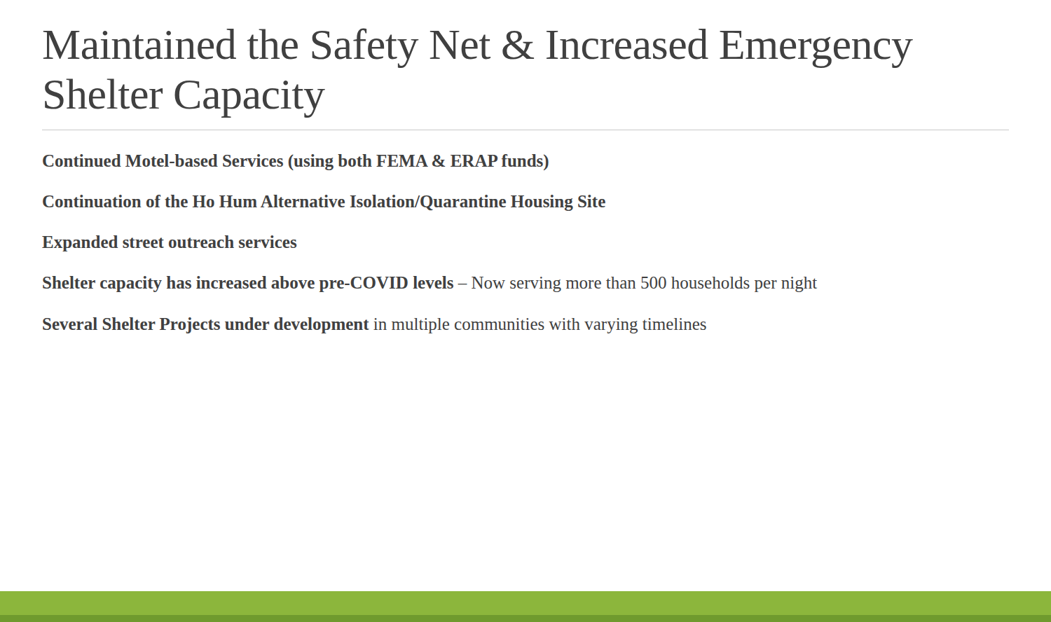Maintained the Safety Net & Increased Emergency Shelter Capacity
Continued Motel-based Services (using both FEMA & ERAP funds)
Continuation of the Ho Hum Alternative Isolation/Quarantine Housing Site
Expanded street outreach services
Shelter capacity has increased above pre-COVID levels – Now serving more than 500 households per night
Several Shelter Projects under development in multiple communities with varying timelines